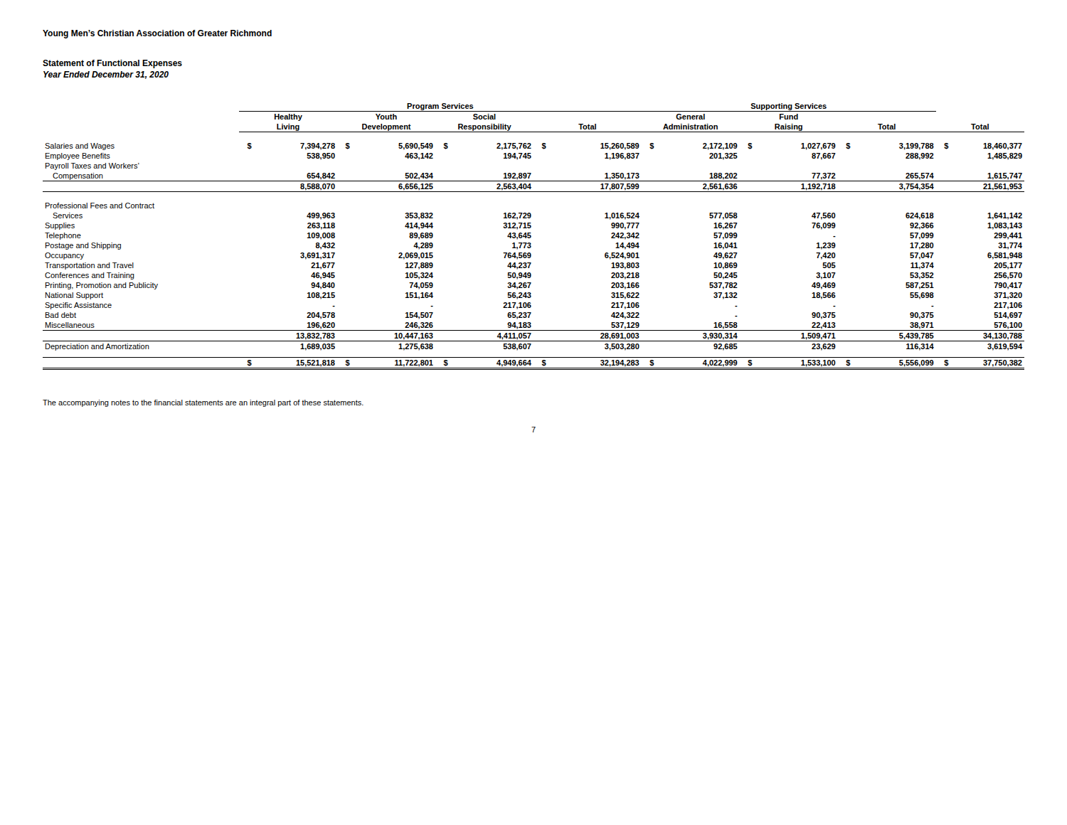Young Men’s Christian Association of Greater Richmond
Statement of Functional Expenses
Year Ended December 31, 2020
| | Program Services | Supporting Services | |
| --- | --- | --- | --- |
| | Healthy | Youth | Social | | General | Fund | | |
| | Living | Development | Responsibility | Total | Administration | Raising | Total | Total |
| Salaries and Wages | $ | 7,394,278 | $ | 5,690,549 | $ | 2,175,762 | $ | 15,260,589 | $ | 2,172,109 | $ | 1,027,679 | $ | 3,199,788 | $ | 18,460,377 |
| Employee Benefits | | 538,950 | | 463,142 | | 194,745 | | 1,196,837 | | 201,325 | | 87,667 | | 288,992 | | 1,485,829 |
| Payroll Taxes and Workers’ | | | | | | | | | | | | | | | | |
| Compensation | | 654,842 | | 502,434 | | 192,897 | | 1,350,173 | | 188,202 | | 77,372 | | 265,574 | | 1,615,747 |
| | | 8,588,070 | | 6,656,125 | | 2,563,404 | | 17,807,599 | | 2,561,636 | | 1,192,718 | | 3,754,354 | | 21,561,953 |
| Professional Fees and Contract | | | | | | | | | | | | | | | | |
| Services | | 499,963 | | 353,832 | | 162,729 | | 1,016,524 | | 577,058 | | 47,560 | | 624,618 | | 1,641,142 |
| Supplies | | 263,118 | | 414,944 | | 312,715 | | 990,777 | | 16,267 | | 76,099 | | 92,366 | | 1,083,143 |
| Telephone | | 109,008 | | 89,689 | | 43,645 | | 242,342 | | 57,099 | | - | | 57,099 | | 299,441 |
| Postage and Shipping | | 8,432 | | 4,289 | | 1,773 | | 14,494 | | 16,041 | | 1,239 | | 17,280 | | 31,774 |
| Occupancy | | 3,691,317 | | 2,069,015 | | 764,569 | | 6,524,901 | | 49,627 | | 7,420 | | 57,047 | | 6,581,948 |
| Transportation and Travel | | 21,677 | | 127,889 | | 44,237 | | 193,803 | | 10,869 | | 505 | | 11,374 | | 205,177 |
| Conferences and Training | | 46,945 | | 105,324 | | 50,949 | | 203,218 | | 50,245 | | 3,107 | | 53,352 | | 256,570 |
| Printing, Promotion and Publicity | | 94,840 | | 74,059 | | 34,267 | | 203,166 | | 537,782 | | 49,469 | | 587,251 | | 790,417 |
| National Support | | 108,215 | | 151,164 | | 56,243 | | 315,622 | | 37,132 | | 18,566 | | 55,698 | | 371,320 |
| Specific Assistance | | - | | - | | 217,106 | | 217,106 | | - | | - | | - | | 217,106 |
| Bad debt | | 204,578 | | 154,507 | | 65,237 | | 424,322 | | - | | 90,375 | | 90,375 | | 514,697 |
| Miscellaneous | | 196,620 | | 246,326 | | 94,183 | | 537,129 | | 16,558 | | 22,413 | | 38,971 | | 576,100 |
| | | 13,832,783 | | 10,447,163 | | 4,411,057 | | 28,691,003 | | 3,930,314 | | 1,509,471 | | 5,439,785 | | 34,130,788 |
| Depreciation and Amortization | | 1,689,035 | | 1,275,638 | | 538,607 | | 3,503,280 | | 92,685 | | 23,629 | | 116,314 | | 3,619,594 |
| | $ | 15,521,818 | $ | 11,722,801 | $ | 4,949,664 | $ | 32,194,283 | $ | 4,022,999 | $ | 1,533,100 | $ | 5,556,099 | $ | 37,750,382 |
The accompanying notes to the financial statements are an integral part of these statements.
7